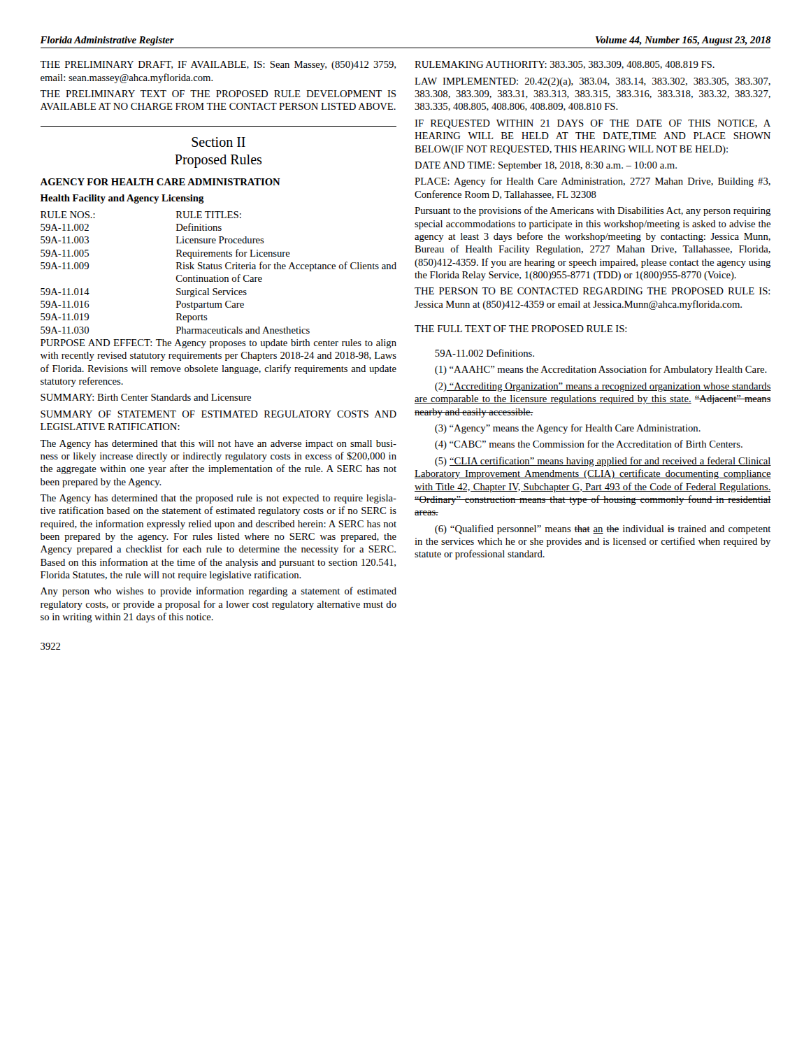Florida Administrative Register
Volume 44, Number 165, August 23, 2018
THE PRELIMINARY DRAFT, IF AVAILABLE, IS: Sean Massey, (850)412 3759, email: sean.massey@ahca.myflorida.com.
THE PRELIMINARY TEXT OF THE PROPOSED RULE DEVELOPMENT IS AVAILABLE AT NO CHARGE FROM THE CONTACT PERSON LISTED ABOVE.
Section II Proposed Rules
AGENCY FOR HEALTH CARE ADMINISTRATION
Health Facility and Agency Licensing
| RULE NOS.: | RULE TITLES: |
| 59A-11.002 | Definitions |
| 59A-11.003 | Licensure Procedures |
| 59A-11.005 | Requirements for Licensure |
| 59A-11.009 | Risk Status Criteria for the Acceptance of Clients and Continuation of Care |
| 59A-11.014 | Surgical Services |
| 59A-11.016 | Postpartum Care |
| 59A-11.019 | Reports |
| 59A-11.030 | Pharmaceuticals and Anesthetics |
PURPOSE AND EFFECT: The Agency proposes to update birth center rules to align with recently revised statutory requirements per Chapters 2018-24 and 2018-98, Laws of Florida. Revisions will remove obsolete language, clarify requirements and update statutory references.
SUMMARY: Birth Center Standards and Licensure
SUMMARY OF STATEMENT OF ESTIMATED REGULATORY COSTS AND LEGISLATIVE RATIFICATION:
The Agency has determined that this will not have an adverse impact on small business or likely increase directly or indirectly regulatory costs in excess of $200,000 in the aggregate within one year after the implementation of the rule. A SERC has not been prepared by the Agency.
The Agency has determined that the proposed rule is not expected to require legislative ratification based on the statement of estimated regulatory costs or if no SERC is required, the information expressly relied upon and described herein: A SERC has not been prepared by the agency. For rules listed where no SERC was prepared, the Agency prepared a checklist for each rule to determine the necessity for a SERC. Based on this information at the time of the analysis and pursuant to section 120.541, Florida Statutes, the rule will not require legislative ratification.
Any person who wishes to provide information regarding a statement of estimated regulatory costs, or provide a proposal for a lower cost regulatory alternative must do so in writing within 21 days of this notice.
RULEMAKING AUTHORITY: 383.305, 383.309, 408.805, 408.819 FS.
LAW IMPLEMENTED: 20.42(2)(a), 383.04, 383.14, 383.302, 383.305, 383.307, 383.308, 383.309, 383.31, 383.313, 383.315, 383.316, 383.318, 383.32, 383.327, 383.335, 408.805, 408.806, 408.809, 408.810 FS.
IF REQUESTED WITHIN 21 DAYS OF THE DATE OF THIS NOTICE, A HEARING WILL BE HELD AT THE DATE,TIME AND PLACE SHOWN BELOW(IF NOT REQUESTED, THIS HEARING WILL NOT BE HELD):
DATE AND TIME: September 18, 2018, 8:30 a.m. – 10:00 a.m.
PLACE: Agency for Health Care Administration, 2727 Mahan Drive, Building #3, Conference Room D, Tallahassee, FL 32308
Pursuant to the provisions of the Americans with Disabilities Act, any person requiring special accommodations to participate in this workshop/meeting is asked to advise the agency at least 3 days before the workshop/meeting by contacting: Jessica Munn, Bureau of Health Facility Regulation, 2727 Mahan Drive, Tallahassee, Florida, (850)412-4359. If you are hearing or speech impaired, please contact the agency using the Florida Relay Service, 1(800)955-8771 (TDD) or 1(800)955-8770 (Voice).
THE PERSON TO BE CONTACTED REGARDING THE PROPOSED RULE IS: Jessica Munn at (850)412-4359 or email at Jessica.Munn@ahca.myflorida.com.
THE FULL TEXT OF THE PROPOSED RULE IS:
59A-11.002 Definitions.
(1) “AAAHC” means the Accreditation Association for Ambulatory Health Care.
(2) “Accrediting Organization” means a recognized organization whose standards are comparable to the licensure regulations required by this state. “Adjacent” means nearby and easily accessible.
(3) “Agency” means the Agency for Health Care Administration.
(4) “CABC” means the Commission for the Accreditation of Birth Centers.
(5) “CLIA certification” means having applied for and received a federal Clinical Laboratory Improvement Amendments (CLIA) certificate documenting compliance with Title 42, Chapter IV, Subchapter G, Part 493 of the Code of Federal Regulations. “Ordinary” construction means that type of housing commonly found in residential areas.
(6) “Qualified personnel” means that an the individual is trained and competent in the services which he or she provides and is licensed or certified when required by statute or professional standard.
3922